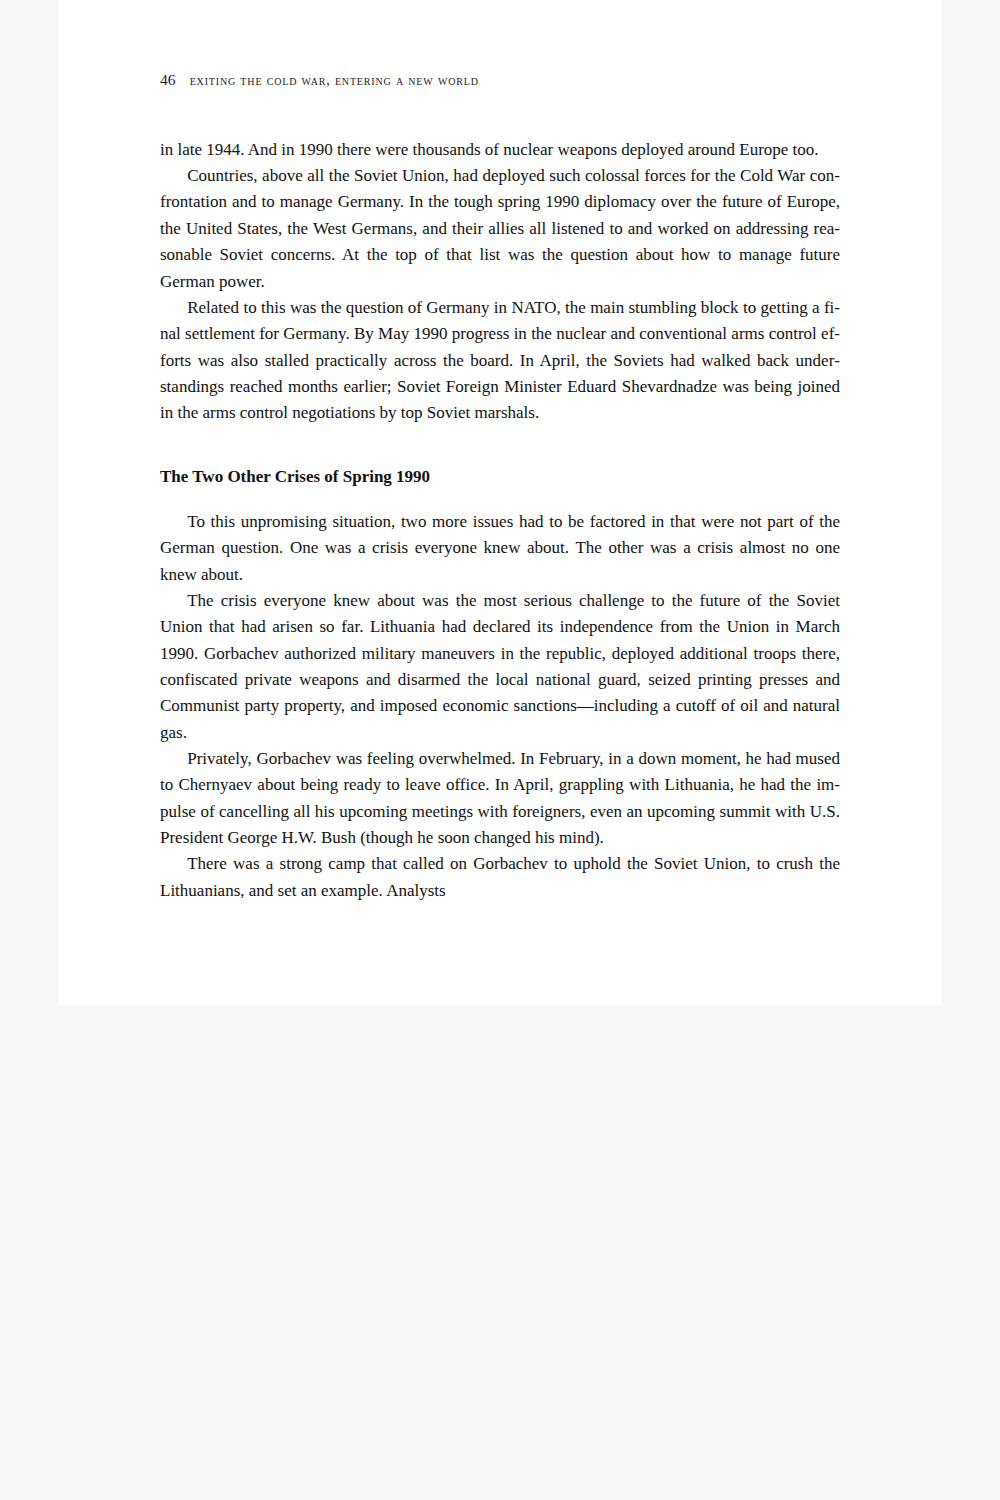46exiting the cold war, entering a new world
in late 1944. And in 1990 there were thousands of nuclear weapons deployed around Europe too.
Countries, above all the Soviet Union, had deployed such colossal forces for the Cold War confrontation and to manage Germany. In the tough spring 1990 diplomacy over the future of Europe, the United States, the West Germans, and their allies all listened to and worked on addressing reasonable Soviet concerns. At the top of that list was the question about how to manage future German power.
Related to this was the question of Germany in NATO, the main stumbling block to getting a final settlement for Germany. By May 1990 progress in the nuclear and conventional arms control efforts was also stalled practically across the board. In April, the Soviets had walked back understandings reached months earlier; Soviet Foreign Minister Eduard Shevardnadze was being joined in the arms control negotiations by top Soviet marshals.
The Two Other Crises of Spring 1990
To this unpromising situation, two more issues had to be factored in that were not part of the German question. One was a crisis everyone knew about. The other was a crisis almost no one knew about.
The crisis everyone knew about was the most serious challenge to the future of the Soviet Union that had arisen so far. Lithuania had declared its independence from the Union in March 1990. Gorbachev authorized military maneuvers in the republic, deployed additional troops there, confiscated private weapons and disarmed the local national guard, seized printing presses and Communist party property, and imposed economic sanctions—including a cutoff of oil and natural gas.
Privately, Gorbachev was feeling overwhelmed. In February, in a down moment, he had mused to Chernyaev about being ready to leave office. In April, grappling with Lithuania, he had the impulse of cancelling all his upcoming meetings with foreigners, even an upcoming summit with U.S. President George H.W. Bush (though he soon changed his mind).
There was a strong camp that called on Gorbachev to uphold the Soviet Union, to crush the Lithuanians, and set an example. Analysts